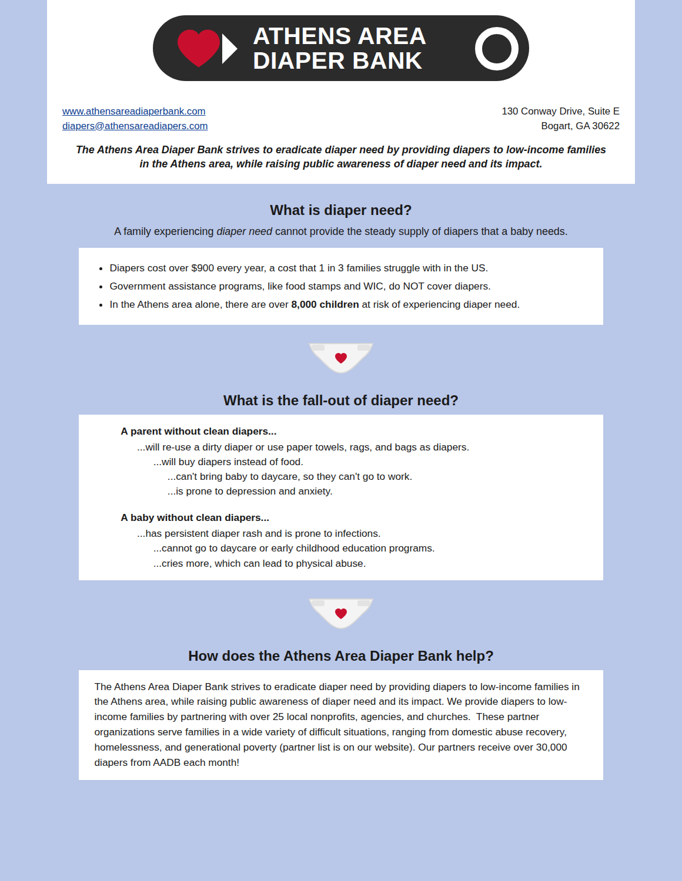Athens Area Diaper Bank
www.athensareadiaperbank.com diapers@athensareadiapers.com
130 Conway Drive, Suite E
Bogart, GA 30622
The Athens Area Diaper Bank strives to eradicate diaper need by providing diapers to low-income families in the Athens area, while raising public awareness of diaper need and its impact.
What is diaper need?
A family experiencing diaper need cannot provide the steady supply of diapers that a baby needs.
Diapers cost over $900 every year, a cost that 1 in 3 families struggle with in the US.
Government assistance programs, like food stamps and WIC, do NOT cover diapers.
In the Athens area alone, there are over 8,000 children at risk of experiencing diaper need.
What is the fall-out of diaper need?
A parent without clean diapers...
...will re-use a dirty diaper or use paper towels, rags, and bags as diapers.
...will buy diapers instead of food.
...can't bring baby to daycare, so they can't go to work.
...is prone to depression and anxiety.
A baby without clean diapers...
...has persistent diaper rash and is prone to infections.
...cannot go to daycare or early childhood education programs.
...cries more, which can lead to physical abuse.
How does the Athens Area Diaper Bank help?
The Athens Area Diaper Bank strives to eradicate diaper need by providing diapers to low-income families in the Athens area, while raising public awareness of diaper need and its impact. We provide diapers to low-income families by partnering with over 25 local nonprofits, agencies, and churches. These partner organizations serve families in a wide variety of difficult situations, ranging from domestic abuse recovery, homelessness, and generational poverty (partner list is on our website). Our partners receive over 30,000 diapers from AADB each month!